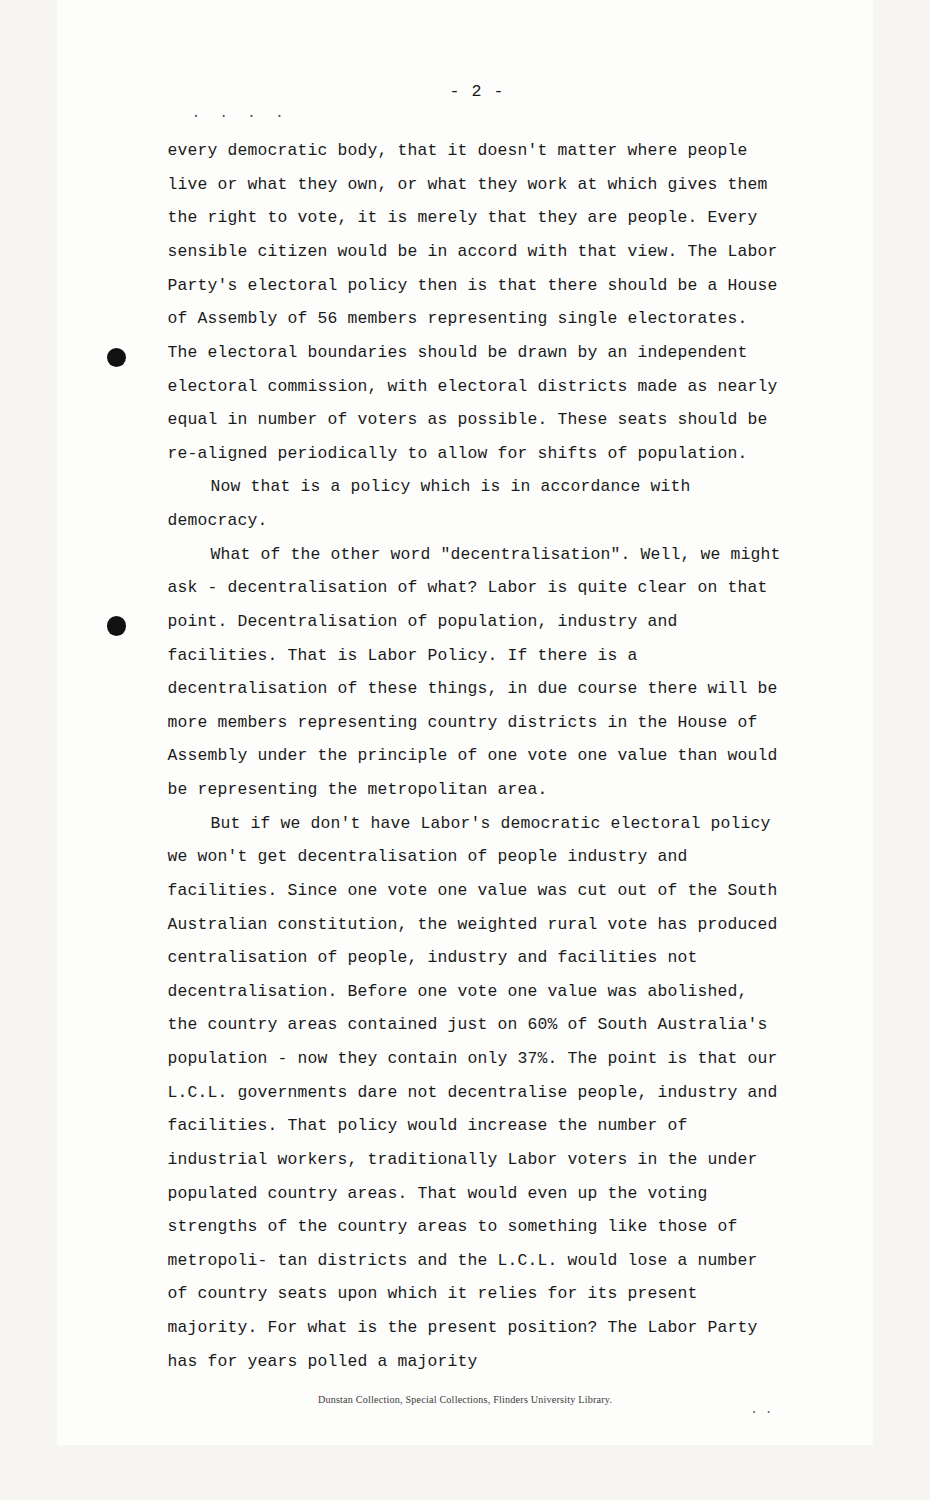- 2 -
. . . .
every democratic body, that it doesn't matter where people live or what they own, or what they work at which gives them the right to vote, it is merely that they are people. Every sensible citizen would be in accord with that view. The Labor Party's electoral policy then is that there should be a House of Assembly of 56 members representing single electorates. The electoral boundaries should be drawn by an independent electoral commission, with electoral districts made as nearly equal in number of voters as possible. These seats should be re-aligned periodically to allow for shifts of population.
Now that is a policy which is in accordance with democracy.
What of the other word "decentralisation". Well, we might ask - decentralisation of what? Labor is quite clear on that point. Decentralisation of population, industry and facilities. That is Labor Policy. If there is a decentralisation of these things, in due course there will be more members representing country districts in the House of Assembly under the principle of one vote one value than would be representing the metropolitan area.
But if we don't have Labor's democratic electoral policy we won't get decentralisation of people industry and facilities. Since one vote one value was cut out of the South Australian constitution, the weighted rural vote has produced centralisation of people, industry and facilities not decentralisation. Before one vote one value was abolished, the country areas contained just on 60% of South Australia's population - now they contain only 37%. The point is that our L.C.L. governments dare not decentralise people, industry and facilities. That policy would increase the number of industrial workers, traditionally Labor voters in the under populated country areas. That would even up the voting strengths of the country areas to something like those of metropoli- tan districts and the L.C.L. would lose a number of country seats upon which it relies for its present majority. For what is the present position? The Labor Party has for years polled a majority
Dunstan Collection, Special Collections, Flinders University Library.
. .